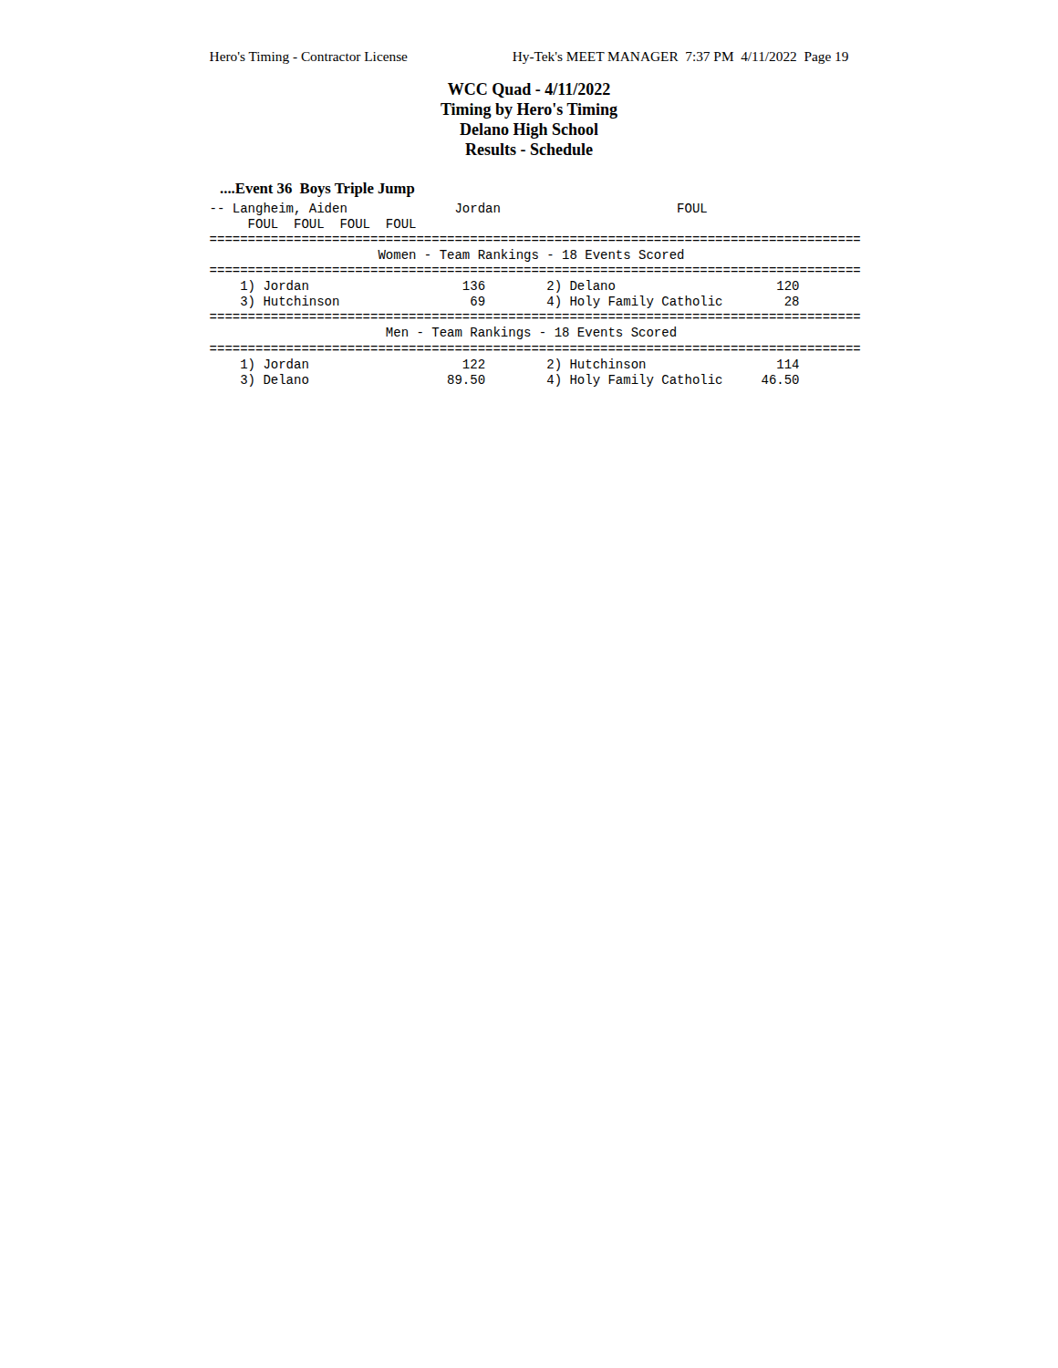Hero's Timing - Contractor License Hy-Tek's MEET MANAGER 7:37 PM 4/11/2022 Page 19
WCC Quad - 4/11/2022
Timing by Hero's Timing
Delano High School
Results - Schedule
....Event 36 Boys Triple Jump
-- Langheim, Aiden              Jordan                       FOUL
     FOUL  FOUL  FOUL  FOUL
=====================================================================================
                      Women - Team Rankings - 18 Events Scored
=====================================================================================
    1) Jordan                    136        2) Delano                     120
    3) Hutchinson                 69        4) Holy Family Catholic        28
=====================================================================================
                       Men - Team Rankings - 18 Events Scored
=====================================================================================
    1) Jordan                    122        2) Hutchinson                 114
    3) Delano                  89.50        4) Holy Family Catholic     46.50